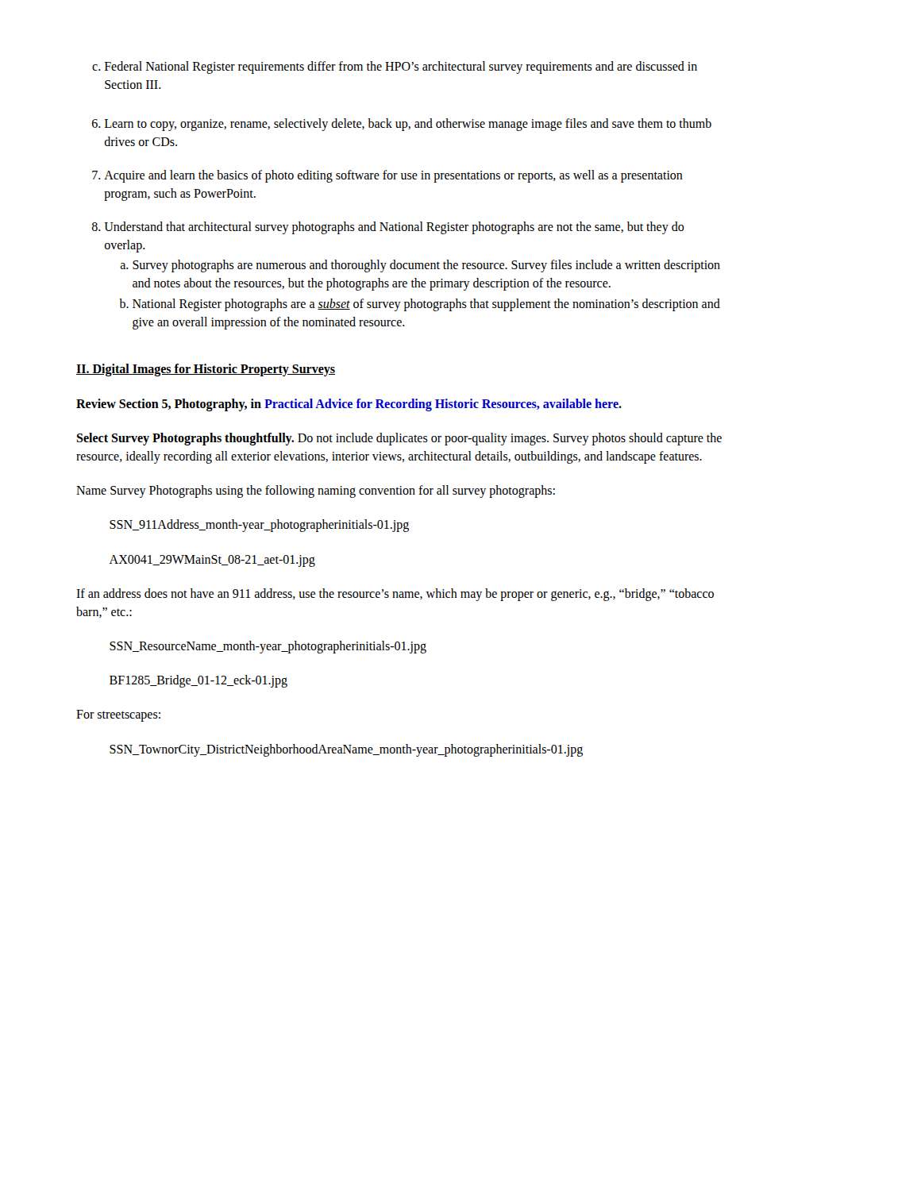Federal National Register requirements differ from the HPO’s architectural survey requirements and are discussed in Section III.
Learn to copy, organize, rename, selectively delete, back up, and otherwise manage image files and save them to thumb drives or CDs.
Acquire and learn the basics of photo editing software for use in presentations or reports, as well as a presentation program, such as PowerPoint.
Understand that architectural survey photographs and National Register photographs are not the same, but they do overlap.
Survey photographs are numerous and thoroughly document the resource. Survey files include a written description and notes about the resources, but the photographs are the primary description of the resource.
National Register photographs are a subset of survey photographs that supplement the nomination’s description and give an overall impression of the nominated resource.
II. Digital Images for Historic Property Surveys
Review Section 5, Photography, in Practical Advice for Recording Historic Resources, available here.
Select Survey Photographs thoughtfully. Do not include duplicates or poor-quality images. Survey photos should capture the resource, ideally recording all exterior elevations, interior views, architectural details, outbuildings, and landscape features.
Name Survey Photographs using the following naming convention for all survey photographs:
SSN_911Address_month-year_photographerinitials-01.jpg
AX0041_29WMainSt_08-21_aet-01.jpg
If an address does not have an 911 address, use the resource’s name, which may be proper or generic, e.g., “bridge,” “tobacco barn,” etc.:
SSN_ResourceName_month-year_photographerinitials-01.jpg
BF1285_Bridge_01-12_eck-01.jpg
For streetscapes:
SSN_TownorCity_DistrictNeighborhoodAreaName_month-year_photographerinitials-01.jpg